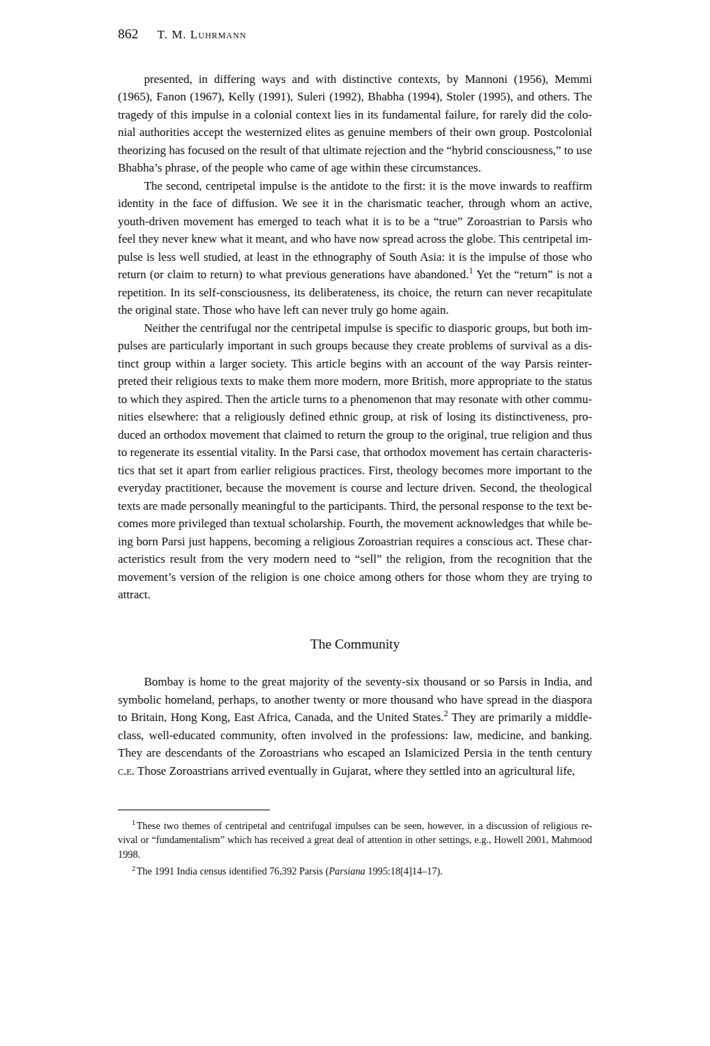862 T. M. Luhrmann
presented, in differing ways and with distinctive contexts, by Mannoni (1956), Memmi (1965), Fanon (1967), Kelly (1991), Suleri (1992), Bhabha (1994), Stoler (1995), and others. The tragedy of this impulse in a colonial context lies in its fundamental failure, for rarely did the colonial authorities accept the westernized elites as genuine members of their own group. Postcolonial theorizing has focused on the result of that ultimate rejection and the “hybrid consciousness,” to use Bhabha’s phrase, of the people who came of age within these circumstances.
The second, centripetal impulse is the antidote to the first: it is the move inwards to reaffirm identity in the face of diffusion. We see it in the charismatic teacher, through whom an active, youth-driven movement has emerged to teach what it is to be a “true” Zoroastrian to Parsis who feel they never knew what it meant, and who have now spread across the globe. This centripetal impulse is less well studied, at least in the ethnography of South Asia: it is the impulse of those who return (or claim to return) to what previous generations have abandoned.1 Yet the “return” is not a repetition. In its self-consciousness, its deliberateness, its choice, the return can never recapitulate the original state. Those who have left can never truly go home again.
Neither the centrifugal nor the centripetal impulse is specific to diasporic groups, but both impulses are particularly important in such groups because they create problems of survival as a distinct group within a larger society. This article begins with an account of the way Parsis reinterpreted their religious texts to make them more modern, more British, more appropriate to the status to which they aspired. Then the article turns to a phenomenon that may resonate with other communities elsewhere: that a religiously defined ethnic group, at risk of losing its distinctiveness, produced an orthodox movement that claimed to return the group to the original, true religion and thus to regenerate its essential vitality. In the Parsi case, that orthodox movement has certain characteristics that set it apart from earlier religious practices. First, theology becomes more important to the everyday practitioner, because the movement is course and lecture driven. Second, the theological texts are made personally meaningful to the participants. Third, the personal response to the text becomes more privileged than textual scholarship. Fourth, the movement acknowledges that while being born Parsi just happens, becoming a religious Zoroastrian requires a conscious act. These characteristics result from the very modern need to “sell” the religion, from the recognition that the movement’s version of the religion is one choice among others for those whom they are trying to attract.
The Community
Bombay is home to the great majority of the seventy-six thousand or so Parsis in India, and symbolic homeland, perhaps, to another twenty or more thousand who have spread in the diaspora to Britain, Hong Kong, East Africa, Canada, and the United States.2 They are primarily a middle-class, well-educated community, often involved in the professions: law, medicine, and banking. They are descendants of the Zoroastrians who escaped an Islamicized Persia in the tenth century c.e. Those Zoroastrians arrived eventually in Gujarat, where they settled into an agricultural life,
1These two themes of centripetal and centrifugal impulses can be seen, however, in a discussion of religious revival or “fundamentalism” which has received a great deal of attention in other settings, e.g., Howell 2001, Mahmood 1998.
2The 1991 India census identified 76,392 Parsis (Parsiana 1995:18[4]14–17).